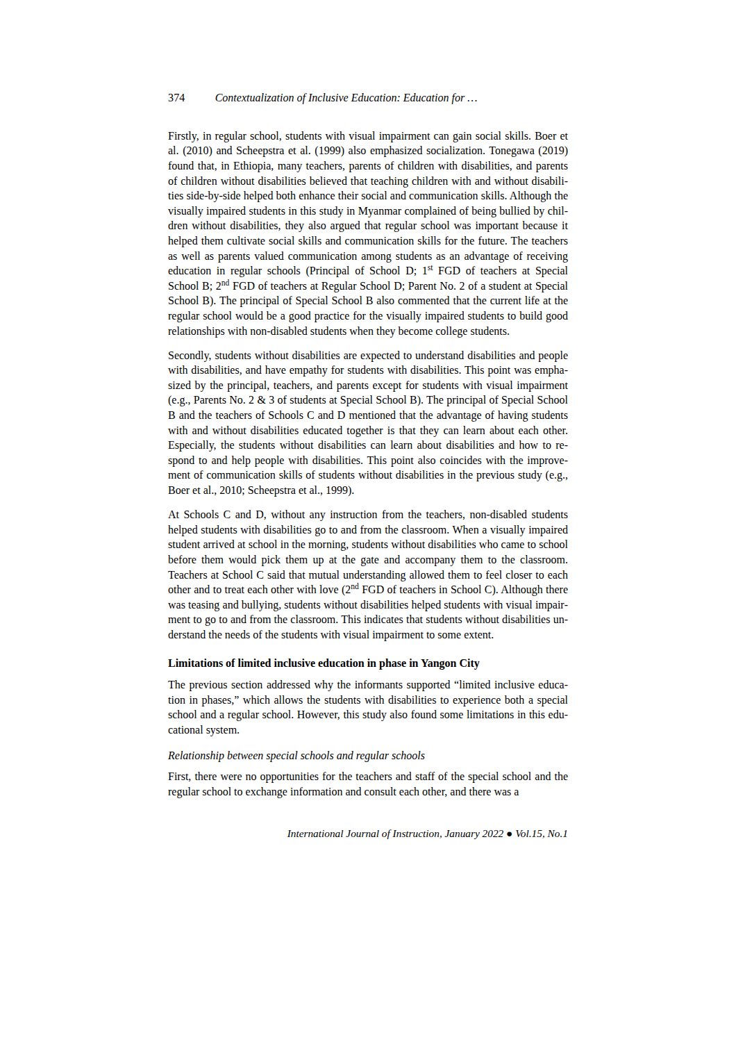374 Contextualization of Inclusive Education: Education for …
Firstly, in regular school, students with visual impairment can gain social skills. Boer et al. (2010) and Scheepstra et al. (1999) also emphasized socialization. Tonegawa (2019) found that, in Ethiopia, many teachers, parents of children with disabilities, and parents of children without disabilities believed that teaching children with and without disabilities side-by-side helped both enhance their social and communication skills. Although the visually impaired students in this study in Myanmar complained of being bullied by children without disabilities, they also argued that regular school was important because it helped them cultivate social skills and communication skills for the future. The teachers as well as parents valued communication among students as an advantage of receiving education in regular schools (Principal of School D; 1st FGD of teachers at Special School B; 2nd FGD of teachers at Regular School D; Parent No. 2 of a student at Special School B). The principal of Special School B also commented that the current life at the regular school would be a good practice for the visually impaired students to build good relationships with non-disabled students when they become college students.
Secondly, students without disabilities are expected to understand disabilities and people with disabilities, and have empathy for students with disabilities. This point was emphasized by the principal, teachers, and parents except for students with visual impairment (e.g., Parents No. 2 & 3 of students at Special School B). The principal of Special School B and the teachers of Schools C and D mentioned that the advantage of having students with and without disabilities educated together is that they can learn about each other. Especially, the students without disabilities can learn about disabilities and how to respond to and help people with disabilities. This point also coincides with the improvement of communication skills of students without disabilities in the previous study (e.g., Boer et al., 2010; Scheepstra et al., 1999).
At Schools C and D, without any instruction from the teachers, non-disabled students helped students with disabilities go to and from the classroom. When a visually impaired student arrived at school in the morning, students without disabilities who came to school before them would pick them up at the gate and accompany them to the classroom. Teachers at School C said that mutual understanding allowed them to feel closer to each other and to treat each other with love (2nd FGD of teachers in School C). Although there was teasing and bullying, students without disabilities helped students with visual impairment to go to and from the classroom. This indicates that students without disabilities understand the needs of the students with visual impairment to some extent.
Limitations of limited inclusive education in phase in Yangon City
The previous section addressed why the informants supported “limited inclusive education in phases,” which allows the students with disabilities to experience both a special school and a regular school. However, this study also found some limitations in this educational system.
Relationship between special schools and regular schools
First, there were no opportunities for the teachers and staff of the special school and the regular school to exchange information and consult each other, and there was a
International Journal of Instruction, January 2022 ● Vol.15, No.1